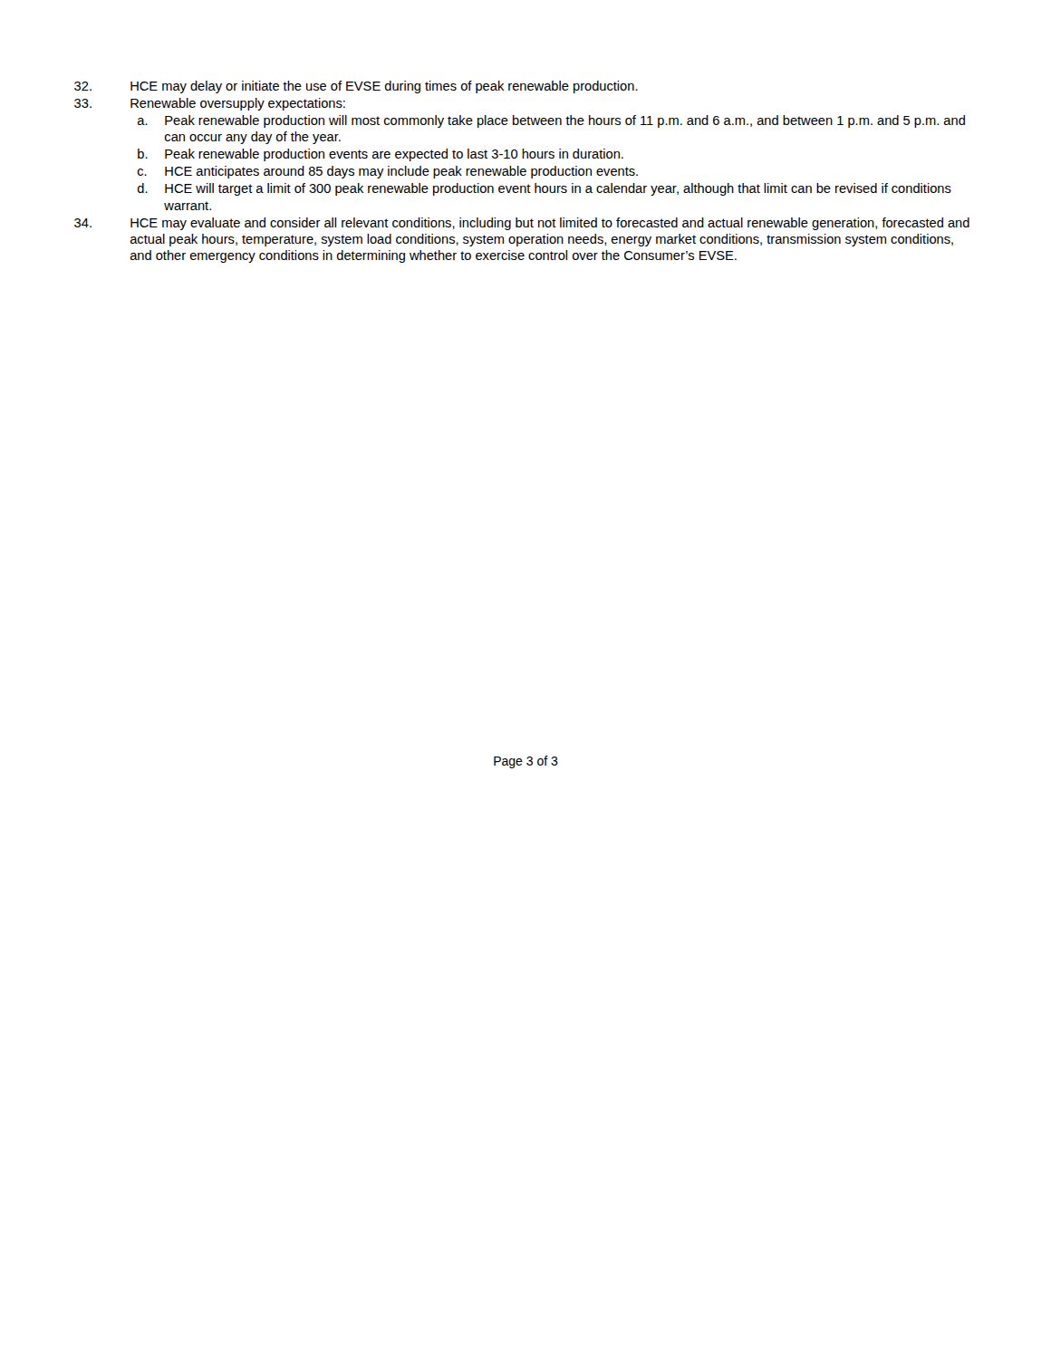32. HCE may delay or initiate the use of EVSE during times of peak renewable production.
33. Renewable oversupply expectations:
a. Peak renewable production will most commonly take place between the hours of 11 p.m. and 6 a.m., and between 1 p.m. and 5 p.m. and can occur any day of the year.
b. Peak renewable production events are expected to last 3-10 hours in duration.
c. HCE anticipates around 85 days may include peak renewable production events.
d. HCE will target a limit of 300 peak renewable production event hours in a calendar year, although that limit can be revised if conditions warrant.
34. HCE may evaluate and consider all relevant conditions, including but not limited to forecasted and actual renewable generation, forecasted and actual peak hours, temperature, system load conditions, system operation needs, energy market conditions, transmission system conditions, and other emergency conditions in determining whether to exercise control over the Consumer’s EVSE.
Page 3 of 3